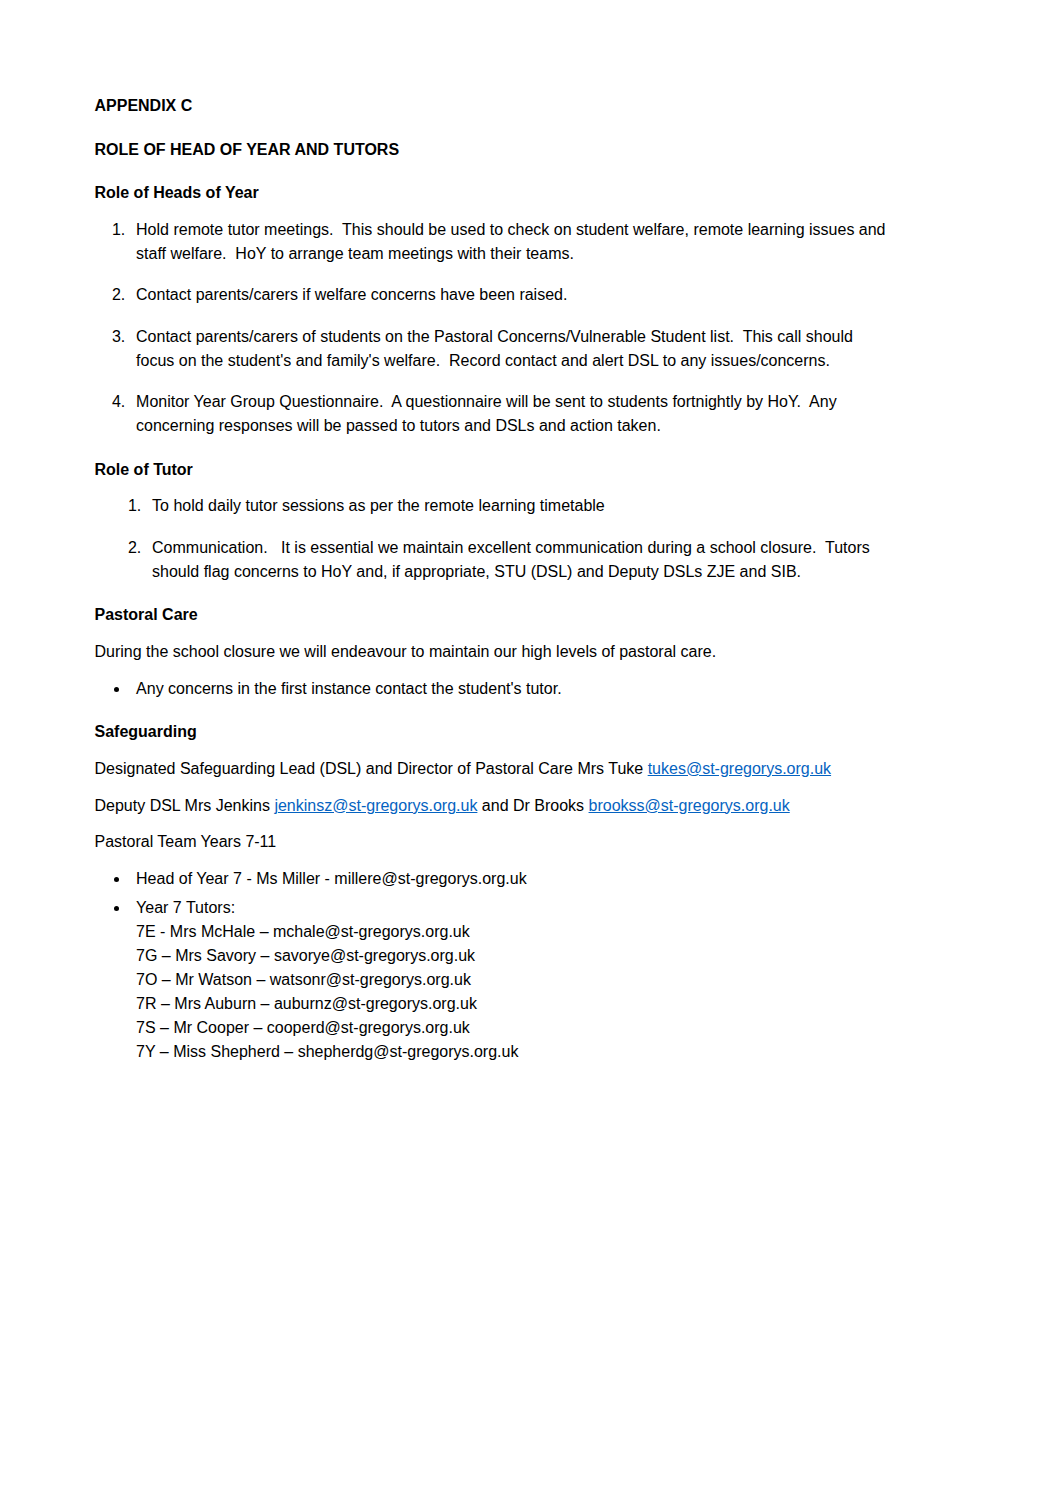APPENDIX C
ROLE OF HEAD OF YEAR AND TUTORS
Role of Heads of Year
Hold remote tutor meetings. This should be used to check on student welfare, remote learning issues and staff welfare. HoY to arrange team meetings with their teams.
Contact parents/carers if welfare concerns have been raised.
Contact parents/carers of students on the Pastoral Concerns/Vulnerable Student list. This call should focus on the student's and family's welfare. Record contact and alert DSL to any issues/concerns.
Monitor Year Group Questionnaire. A questionnaire will be sent to students fortnightly by HoY. Any concerning responses will be passed to tutors and DSLs and action taken.
Role of Tutor
To hold daily tutor sessions as per the remote learning timetable
Communication. It is essential we maintain excellent communication during a school closure. Tutors should flag concerns to HoY and, if appropriate, STU (DSL) and Deputy DSLs ZJE and SIB.
Pastoral Care
During the school closure we will endeavour to maintain our high levels of pastoral care.
Any concerns in the first instance contact the student's tutor.
Safeguarding
Designated Safeguarding Lead (DSL) and Director of Pastoral Care Mrs Tuke tukes@st-gregorys.org.uk
Deputy DSL Mrs Jenkins jenkinsz@st-gregorys.org.uk and Dr Brooks brookss@st-gregorys.org.uk
Pastoral Team Years 7-11
Head of Year 7 - Ms Miller - millere@st-gregorys.org.uk
Year 7 Tutors:
7E - Mrs McHale – mchale@st-gregorys.org.uk
7G – Mrs Savory – savorye@st-gregorys.org.uk
7O – Mr Watson – watsonr@st-gregorys.org.uk
7R – Mrs Auburn – auburnz@st-gregorys.org.uk
7S – Mr Cooper – cooperd@st-gregorys.org.uk
7Y – Miss Shepherd – shepherdg@st-gregorys.org.uk